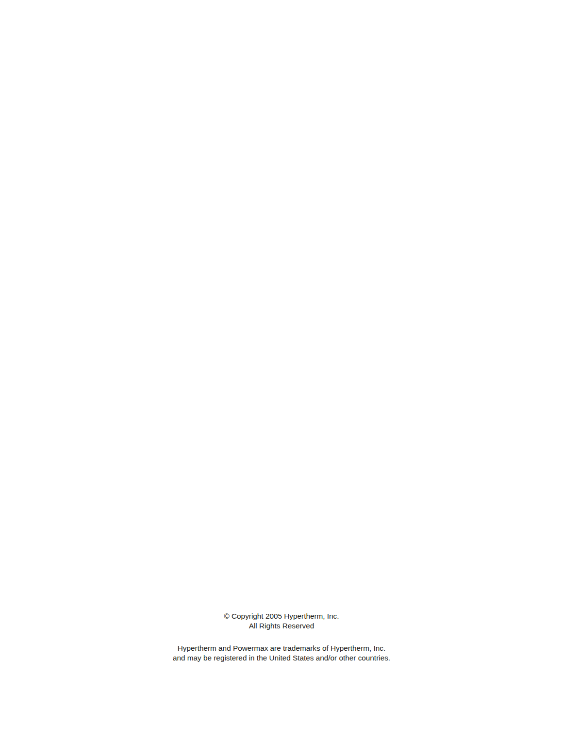© Copyright 2005 Hypertherm, Inc.
All Rights Reserved
Hypertherm and Powermax are trademarks of Hypertherm, Inc.
and may be registered in the United States and/or other countries.